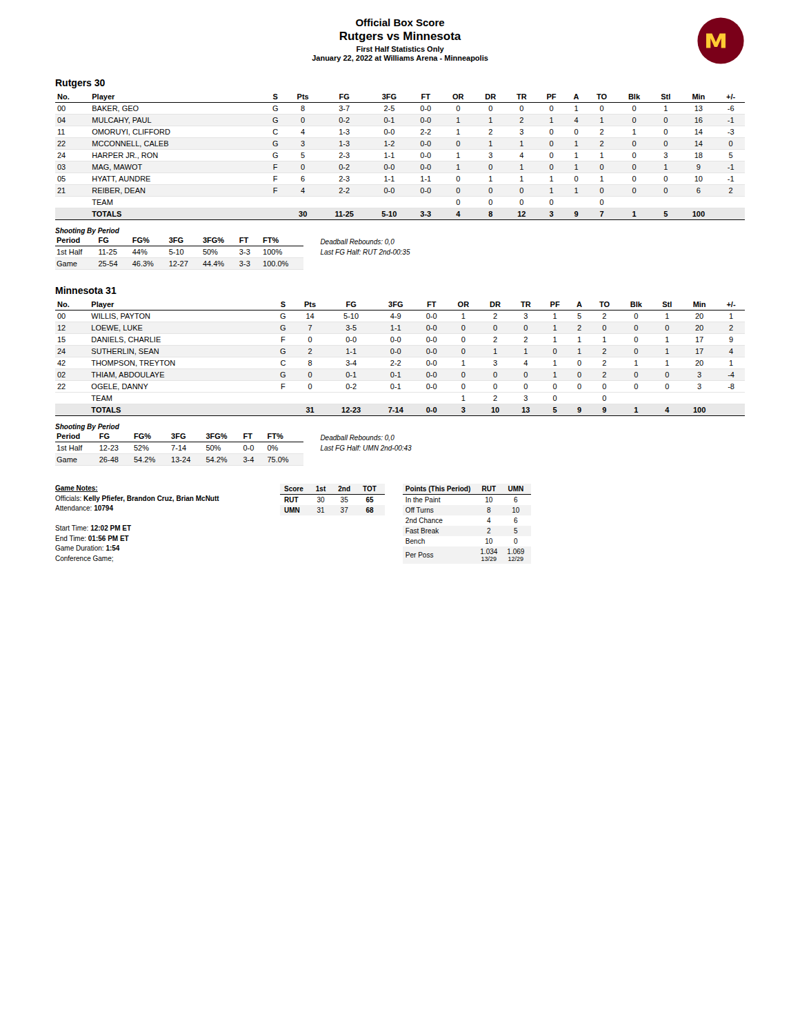Official Box Score
Rutgers vs Minnesota
First Half Statistics Only
January 22, 2022 at Williams Arena - Minneapolis
Rutgers 30
| No. | Player | S | Pts | FG | 3FG | FT | OR | DR | TR | PF | A | TO | Blk | Stl | Min | +/- |
| --- | --- | --- | --- | --- | --- | --- | --- | --- | --- | --- | --- | --- | --- | --- | --- | --- |
| 00 | BAKER, GEO | G | 8 | 3-7 | 2-5 | 0-0 | 0 | 0 | 0 | 0 | 1 | 0 | 0 | 1 | 13 | -6 |
| 04 | MULCAHY, PAUL | G | 0 | 0-2 | 0-1 | 0-0 | 1 | 1 | 2 | 1 | 4 | 1 | 0 | 0 | 16 | -1 |
| 11 | OMORUYI, CLIFFORD | C | 4 | 1-3 | 0-0 | 2-2 | 1 | 2 | 3 | 0 | 0 | 2 | 1 | 0 | 14 | -3 |
| 22 | MCCONNELL, CALEB | G | 3 | 1-3 | 1-2 | 0-0 | 0 | 1 | 1 | 0 | 1 | 2 | 0 | 0 | 14 | 0 |
| 24 | HARPER JR., RON | G | 5 | 2-3 | 1-1 | 0-0 | 1 | 3 | 4 | 0 | 1 | 1 | 0 | 3 | 18 | 5 |
| 03 | MAG, MAWOT | F | 0 | 0-2 | 0-0 | 0-0 | 1 | 0 | 1 | 0 | 1 | 0 | 0 | 1 | 9 | -1 |
| 05 | HYATT, AUNDRE | F | 6 | 2-3 | 1-1 | 1-1 | 0 | 1 | 1 | 1 | 0 | 1 | 0 | 0 | 10 | -1 |
| 21 | REIBER, DEAN | F | 4 | 2-2 | 0-0 | 0-0 | 0 | 0 | 0 | 1 | 1 | 0 | 0 | 0 | 6 | 2 |
| | TEAM | | | | | | 0 | 0 | 0 | 0 | | 0 | | | | |
| | TOTALS | | 30 | 11-25 | 5-10 | 3-3 | 4 | 8 | 12 | 3 | 9 | 7 | 1 | 5 | 100 | |
Shooting By Period
| Period | FG | FG% | 3FG | 3FG% | FT | FT% |
| --- | --- | --- | --- | --- | --- | --- |
| 1st Half | 11-25 | 44% | 5-10 | 50% | 3-3 | 100% |
| Game | 25-54 | 46.3% | 12-27 | 44.4% | 3-3 | 100.0% |
Deadball Rebounds: 0,0
Last FG Half: RUT 2nd-00:35
Minnesota 31
| No. | Player | S | Pts | FG | 3FG | FT | OR | DR | TR | PF | A | TO | Blk | Stl | Min | +/- |
| --- | --- | --- | --- | --- | --- | --- | --- | --- | --- | --- | --- | --- | --- | --- | --- | --- |
| 00 | WILLIS, PAYTON | G | 14 | 5-10 | 4-9 | 0-0 | 1 | 2 | 3 | 1 | 5 | 2 | 0 | 1 | 20 | 1 |
| 12 | LOEWE, LUKE | G | 7 | 3-5 | 1-1 | 0-0 | 0 | 0 | 0 | 1 | 2 | 0 | 0 | 0 | 20 | 2 |
| 15 | DANIELS, CHARLIE | F | 0 | 0-0 | 0-0 | 0-0 | 0 | 2 | 2 | 1 | 1 | 1 | 0 | 1 | 17 | 9 |
| 24 | SUTHERLIN, SEAN | G | 2 | 1-1 | 0-0 | 0-0 | 0 | 1 | 1 | 0 | 1 | 2 | 0 | 1 | 17 | 4 |
| 42 | THOMPSON, TREYTON | C | 8 | 3-4 | 2-2 | 0-0 | 1 | 3 | 4 | 1 | 0 | 2 | 1 | 1 | 20 | 1 |
| 02 | THIAM, ABDOULAYE | G | 0 | 0-1 | 0-1 | 0-0 | 0 | 0 | 0 | 1 | 0 | 2 | 0 | 0 | 3 | -4 |
| 22 | OGELE, DANNY | F | 0 | 0-2 | 0-1 | 0-0 | 0 | 0 | 0 | 0 | 0 | 0 | 0 | 0 | 3 | -8 |
| | TEAM | | | | | | 1 | 2 | 3 | 0 | | 0 | | | | |
| | TOTALS | | 31 | 12-23 | 7-14 | 0-0 | 3 | 10 | 13 | 5 | 9 | 9 | 1 | 4 | 100 | |
Shooting By Period
| Period | FG | FG% | 3FG | 3FG% | FT | FT% |
| --- | --- | --- | --- | --- | --- | --- |
| 1st Half | 12-23 | 52% | 7-14 | 50% | 0-0 | 0% |
| Game | 26-48 | 54.2% | 13-24 | 54.2% | 3-4 | 75.0% |
Deadball Rebounds: 0,0
Last FG Half: UMN 2nd-00:43
Game Notes:
Officials: Kelly Pfiefer, Brandon Cruz, Brian McNutt
Attendance: 10794
Start Time: 12:02 PM ET
End Time: 01:56 PM ET
Game Duration: 1:54
Conference Game;
| Score | 1st | 2nd | TOT |
| --- | --- | --- | --- |
| RUT | 30 | 35 | 65 |
| UMN | 31 | 37 | 68 |
| Points (This Period) | RUT | UMN |
| --- | --- | --- |
| In the Paint | 10 | 6 |
| Off Turns | 8 | 10 |
| 2nd Chance | 4 | 6 |
| Fast Break | 2 | 5 |
| Bench | 10 | 0 |
| Per Poss | 1.034 13/29 | 1.069 12/29 |